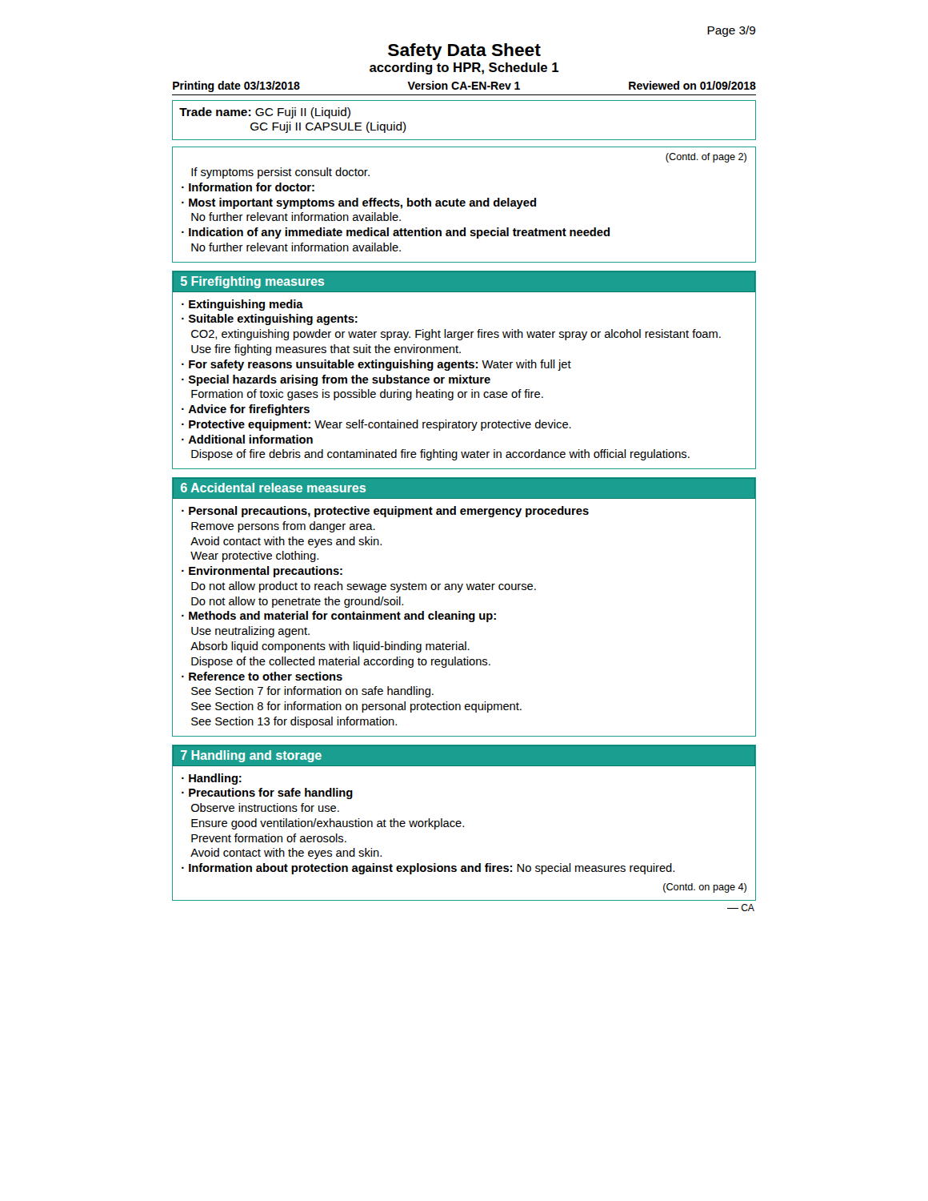Page 3/9
Safety Data Sheet
according to HPR, Schedule 1
Printing date 03/13/2018 Version CA-EN-Rev 1 Reviewed on 01/09/2018
Trade name: GC Fuji II (Liquid)
GC Fuji II CAPSULE (Liquid)
(Contd. of page 2)
If symptoms persist consult doctor.
· Information for doctor:
· Most important symptoms and effects, both acute and delayed
No further relevant information available.
· Indication of any immediate medical attention and special treatment needed
No further relevant information available.
5 Firefighting measures
· Extinguishing media
· Suitable extinguishing agents:
CO2, extinguishing powder or water spray. Fight larger fires with water spray or alcohol resistant foam.
Use fire fighting measures that suit the environment.
· For safety reasons unsuitable extinguishing agents: Water with full jet
· Special hazards arising from the substance or mixture
Formation of toxic gases is possible during heating or in case of fire.
· Advice for firefighters
· Protective equipment: Wear self-contained respiratory protective device.
· Additional information
Dispose of fire debris and contaminated fire fighting water in accordance with official regulations.
6 Accidental release measures
· Personal precautions, protective equipment and emergency procedures
Remove persons from danger area.
Avoid contact with the eyes and skin.
Wear protective clothing.
· Environmental precautions:
Do not allow product to reach sewage system or any water course.
Do not allow to penetrate the ground/soil.
· Methods and material for containment and cleaning up:
Use neutralizing agent.
Absorb liquid components with liquid-binding material.
Dispose of the collected material according to regulations.
· Reference to other sections
See Section 7 for information on safe handling.
See Section 8 for information on personal protection equipment.
See Section 13 for disposal information.
7 Handling and storage
· Handling:
· Precautions for safe handling
Observe instructions for use.
Ensure good ventilation/exhaustion at the workplace.
Prevent formation of aerosols.
Avoid contact with the eyes and skin.
· Information about protection against explosions and fires: No special measures required.
(Contd. on page 4)
CA